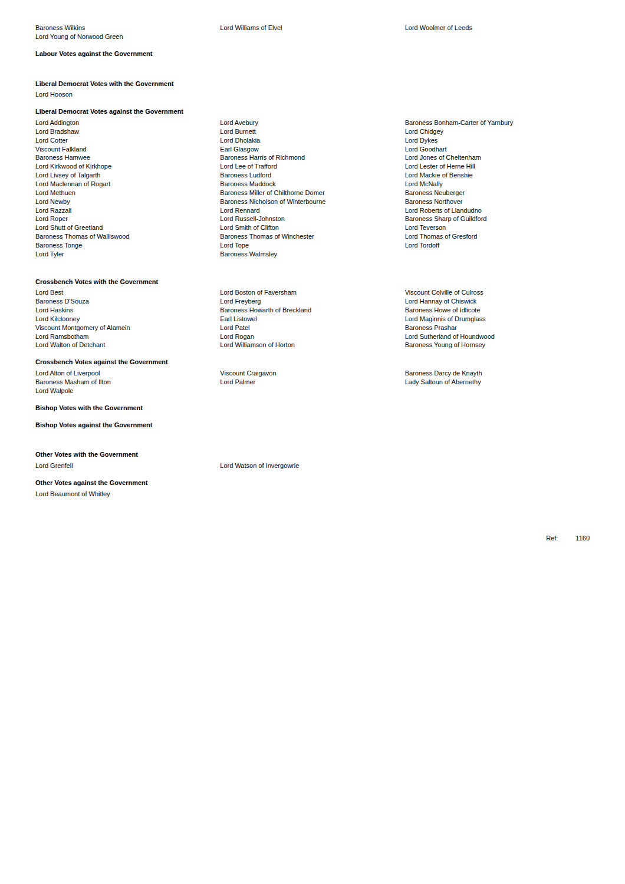| Baroness Wilkins | Lord Williams of Elvel | Lord Woolmer of Leeds |
| Lord Young of Norwood Green | | |
Labour Votes against the Government
Liberal Democrat Votes with the Government
| Lord Hooson | | |
Liberal Democrat Votes against the Government
| Lord Addington | Lord Avebury | Baroness Bonham-Carter of Yarnbury |
| Lord Bradshaw | Lord Burnett | Lord Chidgey |
| Lord Cotter | Lord Dholakia | Lord Dykes |
| Viscount Falkland | Earl Glasgow | Lord Goodhart |
| Baroness Hamwee | Baroness Harris of Richmond | Lord Jones of Cheltenham |
| Lord Kirkwood of Kirkhope | Lord Lee of Trafford | Lord Lester of Herne Hill |
| Lord Livsey of Talgarth | Baroness Ludford | Lord Mackie of Benshie |
| Lord Maclennan of Rogart | Baroness Maddock | Lord McNally |
| Lord Methuen | Baroness Miller of Chilthorne Domer | Baroness Neuberger |
| Lord Newby | Baroness Nicholson of Winterbourne | Baroness Northover |
| Lord Razzall | Lord Rennard | Lord Roberts of Llandudno |
| Lord Roper | Lord Russell-Johnston | Baroness Sharp of Guildford |
| Lord Shutt of Greetland | Lord Smith of Clifton | Lord Teverson |
| Baroness Thomas of Walliswood | Baroness Thomas of Winchester | Lord Thomas of Gresford |
| Baroness Tonge | Lord Tope | Lord Tordoff |
| Lord Tyler | Baroness Walmsley | |
Crossbench Votes with the Government
| Lord Best | Lord Boston of Faversham | Viscount Colville of Culross |
| Baroness D'Souza | Lord Freyberg | Lord Hannay of Chiswick |
| Lord Haskins | Baroness Howarth of Breckland | Baroness Howe of Idlicote |
| Lord Kilclooney | Earl Listowel | Lord Maginnis of Drumglass |
| Viscount Montgomery of Alamein | Lord Patel | Baroness Prashar |
| Lord Ramsbotham | Lord Rogan | Lord Sutherland of Houndwood |
| Lord Walton of Detchant | Lord Williamson of Horton | Baroness Young of Hornsey |
Crossbench Votes against the Government
| Lord Alton of Liverpool | Viscount Craigavon | Baroness Darcy de Knayth |
| Baroness Masham of Ilton | Lord Palmer | Lady Saltoun of Abernethy |
| Lord Walpole | | |
Bishop Votes with the Government
Bishop Votes against the Government
Other Votes with the Government
| Lord Grenfell | Lord Watson of Invergowrie | |
Other Votes against the Government
| Lord Beaumont of Whitley | | |
Ref:1160